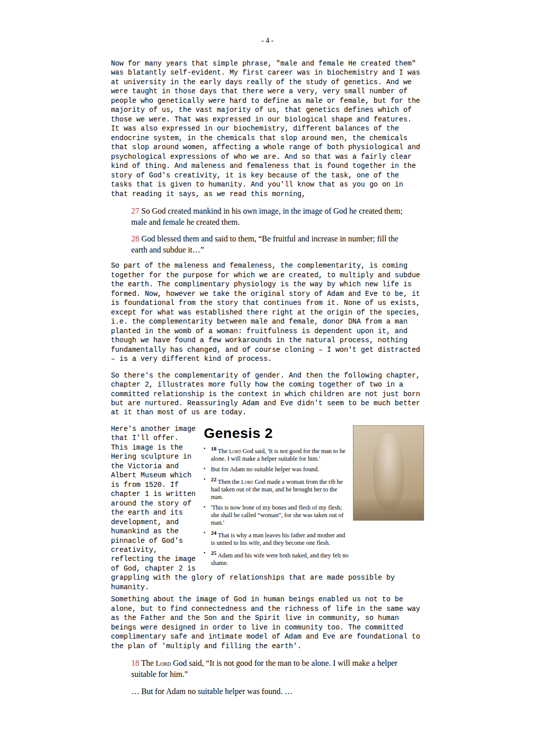- 4 -
Now for many years that simple phrase, "male and female He created them" was blatantly self-evident. My first career was in biochemistry and I was at university in the early days really of the study of genetics. And we were taught in those days that there were a very, very small number of people who genetically were hard to define as male or female, but for the majority of us, the vast majority of us, that genetics defines which of those we were. That was expressed in our biological shape and features. It was also expressed in our biochemistry, different balances of the endocrine system, in the chemicals that slop around men, the chemicals that slop around women, affecting a whole range of both physiological and psychological expressions of who we are. And so that was a fairly clear kind of thing. And maleness and femaleness that is found together in the story of God's creativity, it is key because of the task, one of the tasks that is given to humanity. And you'll know that as you go on in that reading it says, as we read this morning,
27 So God created mankind in his own image, in the image of God he created them; male and female he created them.
28 God blessed them and said to them, “Be fruitful and increase in number; fill the earth and subdue it…”
So part of the maleness and femaleness, the complementarity, is coming together for the purpose for which we are created, to multiply and subdue the earth. The complimentary physiology is the way by which new life is formed. Now, however we take the original story of Adam and Eve to be, it is foundational from the story that continues from it. None of us exists, except for what was established there right at the origin of the species, i.e. the complementarity between male and female, donor DNA from a man planted in the womb of a woman: fruitfulness is dependent upon it, and though we have found a few workarounds in the natural process, nothing fundamentally has changed, and of course cloning – I won't get distracted – is a very different kind of process.
So there's the complementarity of gender. And then the following chapter, chapter 2, illustrates more fully how the coming together of two in a committed relationship is the context in which children are not just born but are nurtured. Reassuringly Adam and Eve didn't seem to be much better at it than most of us are today.
Genesis 2
18 The Lord God said, 'It is not good for the man to be alone. I will make a helper suitable for him.'
But for Adam no suitable helper was found.
22 Then the Lord God made a woman from the rib he had taken out of the man, and he brought her to the man.
'This is now bone of my bones and flesh of my flesh; she shall be called “woman”, for she was taken out of man.'
24 That is why a man leaves his father and mother and is united to his wife, and they become one flesh.
25 Adam and his wife were both naked, and they felt no shame.
Here's another image that I'll offer. This image is the Hering sculpture in the Victoria and Albert Museum which is from 1520. If chapter 1 is written around the story of the earth and its development, and humankind as the pinnacle of God's creativity, reflecting the image of God, chapter 2 is grappling with the glory of relationships that are made possible by humanity.
Something about the image of God in human beings enabled us not to be alone, but to find connectedness and the richness of life in the same way as the Father and the Son and the Spirit live in community, so human beings were designed in order to live in community too. The committed complimentary safe and intimate model of Adam and Eve are foundational to the plan of 'multiply and filling the earth'.
18 The Lord God said, “It is not good for the man to be alone. I will make a helper suitable for him.”
… But for Adam no suitable helper was found. …